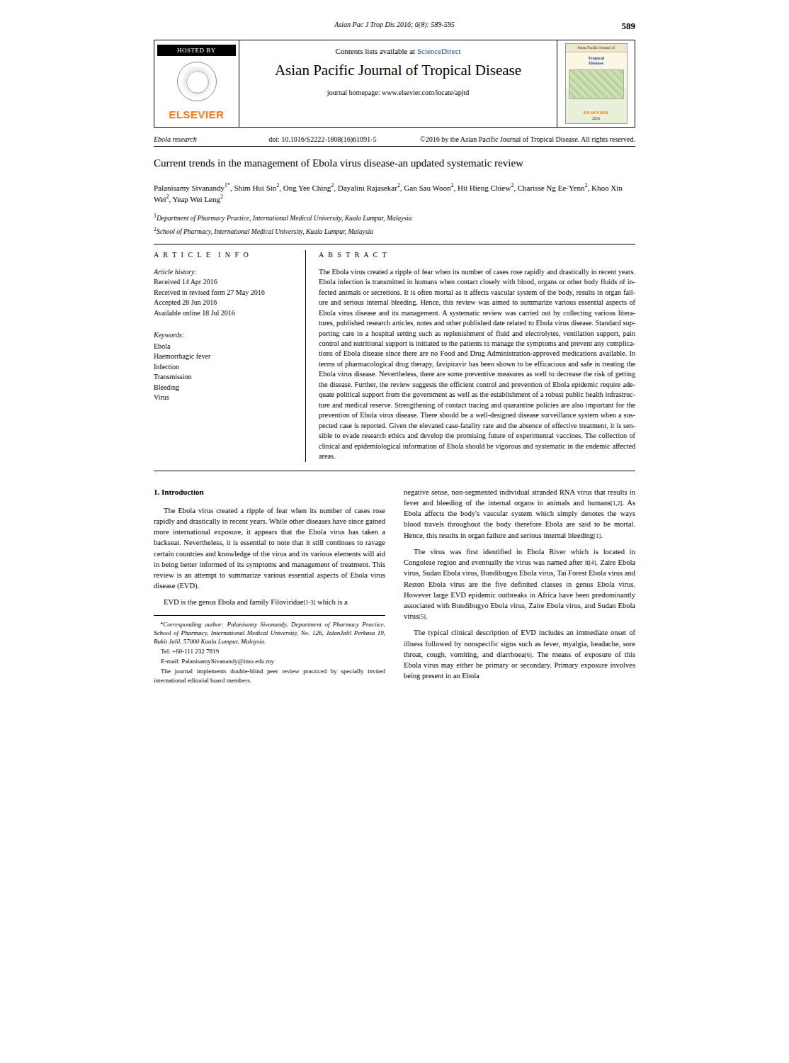Asian Pac J Trop Dis 2016; 6(8): 589-595 589
HOSTED BY
ELSEVIER
Contents lists available at ScienceDirect
Asian Pacific Journal of Tropical Disease
journal homepage: www.elsevier.com/locate/apjtd
Asian Pacific Journal of
Tropical
Disease
ELSEVIER
2016
Ebola research doi: 10.1016/S2222-1808(16)61091-5 ©2016 by the Asian Pacific Journal of Tropical Disease. All rights reserved.
Current trends in the management of Ebola virus disease-an updated systematic review
Palanisamy Sivanandy1*, Shim Hui Sin2, Ong Yee Ching2, Dayalini Rajasekar2, Gan Sau Woon2, Hii Hieng Chiew2, Charisse Ng Ee-Yenn2, Khoo Xin Wei2, Yeap Wei Leng2
1Department of Pharmacy Practice, International Medical University, Kuala Lumpur, Malaysia
2School of Pharmacy, International Medical University, Kuala Lumpur, Malaysia
A R T I C L E I N F O
Article history:
Received 14 Apr 2016
Received in revised form 27 May 2016
Accepted 28 Jun 2016
Available online 18 Jul 2016
Keywords:
Ebola
Haemorrhagic fever
Infection
Transmission
Bleeding
Virus
A B S T R A C T
The Ebola virus created a ripple of fear when its number of cases rose rapidly and drastically in recent years. Ebola infection is transmitted in humans when contact closely with blood, organs or other body fluids of infected animals or secretions. It is often mortal as it affects vascular system of the body, results in organ failure and serious internal bleeding. Hence, this review was aimed to summarize various essential aspects of Ebola virus disease and its management. A systematic review was carried out by collecting various literatures, published research articles, notes and other published date related to Ebola virus disease. Standard supporting care in a hospital setting such as replenishment of fluid and electrolytes, ventilation support, pain control and nutritional support is initiated to the patients to manage the symptoms and prevent any complications of Ebola disease since there are no Food and Drug Administration-approved medications available. In terms of pharmacological drug therapy, favipiravir has been shown to be efficacious and safe in treating the Ebola virus disease. Nevertheless, there are some preventive measures as well to decrease the risk of getting the disease. Further, the review suggests the efficient control and prevention of Ebola epidemic require adequate political support from the government as well as the establishment of a robust public health infrastructure and medical reserve. Strengthening of contact tracing and quarantine policies are also important for the prevention of Ebola virus disease. There should be a well-designed disease surveillance system when a suspected case is reported. Given the elevated case-fatality rate and the absence of effective treatment, it is sensible to evade research ethics and develop the promising future of experimental vaccines. The collection of clinical and epidemiological information of Ebola should be vigorous and systematic in the endemic affected areas.
1. Introduction
The Ebola virus created a ripple of fear when its number of cases rose rapidly and drastically in recent years. While other diseases have since gained more international exposure, it appears that the Ebola virus has taken a backseat. Nevertheless, it is essential to note that it still continues to ravage certain countries and knowledge of the virus and its various elements will aid in being better informed of its symptoms and management of treatment. This review is an attempt to summarize various essential aspects of Ebola virus disease (EVD).
EVD is the genus Ebola and family Filoviridae[1-3] which is a
*Corresponding author: Palanisamy Sivanandy, Department of Pharmacy Practice, School of Pharmacy, International Medical University, No. 126, JalanJalil Perkasa 19, Bukit Jalil, 57000 Kuala Lumpur, Malaysia.
Tel: +60-111 232 7819
E-mail: PalanisamySivanandy@imu.edu.my
The journal implements double-blind peer review practiced by specially invited international editorial board members.
negative sense, non-segmented individual stranded RNA virus that results in fever and bleeding of the internal organs in animals and humans[1,2]. As Ebola affects the body's vascular system which simply denotes the ways blood travels throughout the body therefore Ebola are said to be mortal. Hence, this results in organ failure and serious internal bleeding[1].
The virus was first identified in Ebola River which is located in Congolese region and eventually the virus was named after it[4]. Zaire Ebola virus, Sudan Ebola virus, Bundibugyo Ebola virus, Taï Forest Ebola virus and Reston Ebola virus are the five definited classes in genus Ebola virus. However large EVD epidemic outbreaks in Africa have been predominantly associated with Bundibugyo Ebola virus, Zaire Ebola virus, and Sudan Ebola virus[5].
The typical clinical description of EVD includes an immediate onset of illness followed by nonspecific signs such as fever, myalgia, headache, sore throat, cough, vomiting, and diarrhoea[6]. The means of exposure of this Ebola virus may either be primary or secondary. Primary exposure involves being present in an Ebola